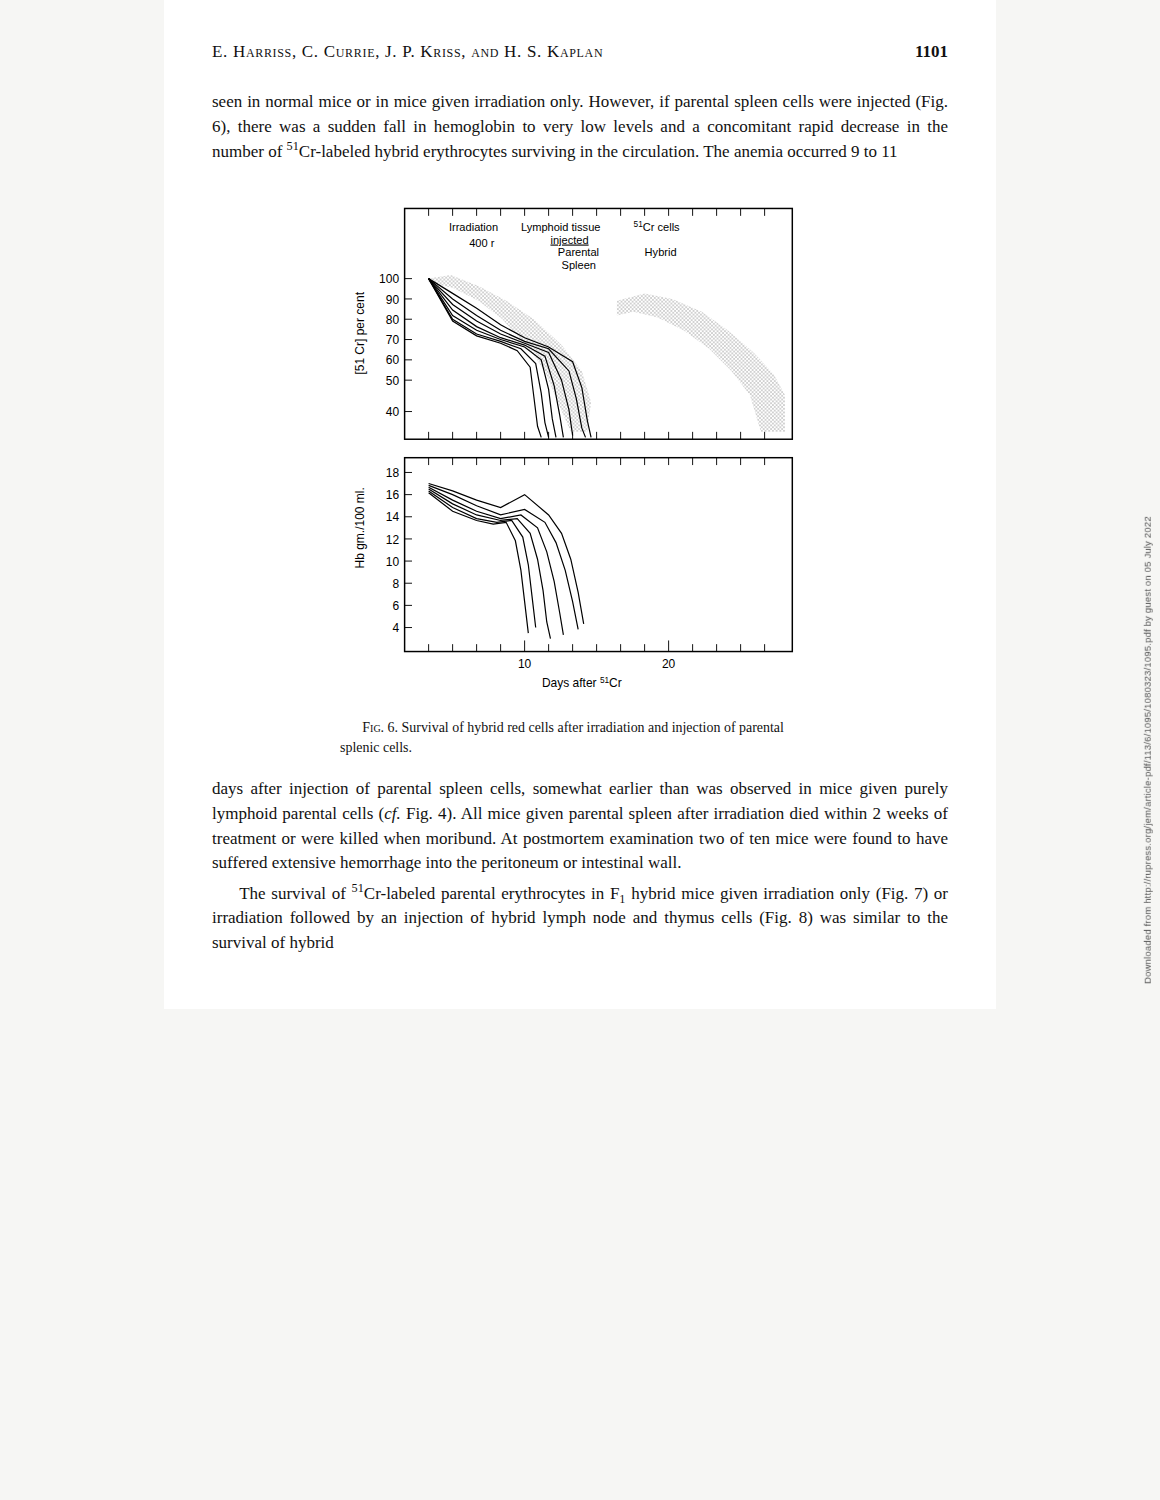Downloaded from http://rupress.org/jem/article-pdf/113/6/1095/1080323/1095.pdf by guest on 05 July 2022
E. Harriss, C. Currie, J. P. Kriss, and H. S. Kaplan 1101
seen in normal mice or in mice given irradiation only. However, if parental spleen cells were injected (Fig. 6), there was a sudden fall in hemoglobin to very low levels and a concomitant rapid decrease in the number of 51Cr-labeled hybrid erythrocytes surviving in the circulation. The anemia occurred 9 to 11
Irradiation Lymphoid tissue 51Cr cells injected 400 r Parental Hybrid Spleen 100 90 80 70 60 50 40 [51 Cr] per cent 18 16 14 12 10 8 6 4 Hb gm./100 ml. 10 20 Days after 51Cr
Fig. 6. Survival of hybrid red cells after irradiation and injection of parental splenic cells.
days after injection of parental spleen cells, somewhat earlier than was observed in mice given purely lymphoid parental cells (cf. Fig. 4). All mice given parental spleen after irradiation died within 2 weeks of treatment or were killed when moribund. At postmortem examination two of ten mice were found to have suffered extensive hemorrhage into the peritoneum or intestinal wall.
The survival of 51Cr-labeled parental erythrocytes in F1 hybrid mice given irradiation only (Fig. 7) or irradiation followed by an injection of hybrid lymph node and thymus cells (Fig. 8) was similar to the survival of hybrid